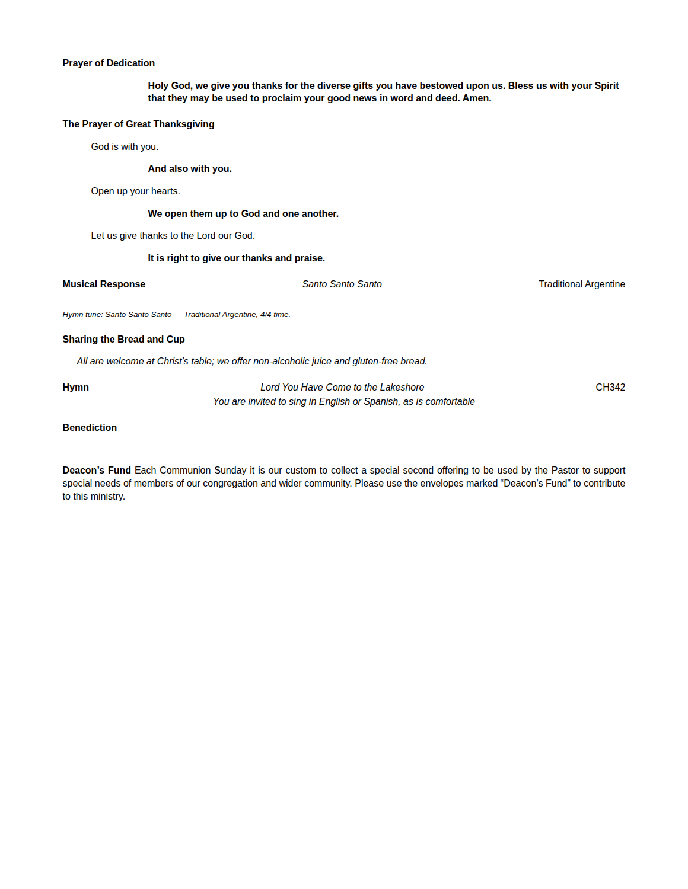Prayer of Dedication
Holy God, we give you thanks for the diverse gifts you have bestowed upon us. Bless us with your Spirit that they may be used to proclaim your good news in word and deed. Amen.
The Prayer of Great Thanksgiving
God is with you.
And also with you.
Open up your hearts.
We open them up to God and one another.
Let us give thanks to the Lord our God.
It is right to give our thanks and praise.
Musical Response Santo Santo Santo Traditional Argentine
Hymn tune: Santo Santo Santo — Traditional Argentine, 4/4 time.
Lyrics as printed beneath the staff, Spanish on the first line and English on the second:
Spanish: San-to, san-to, san-to. Mi co-ra-zon te a-do-ra! Mi co-ra-zon te sa-be de-cir: San-to eres, Se-nor!
English: Ho-ly, ho-ly, ho-ly. My heart, my heart a-dores you! My heart knows how to say to you: Ho-ly are you, Lord!
Sharing the Bread and Cup
All are welcome at Christ’s table; we offer non-alcoholic juice and gluten-free bread.
Hymn Lord You Have Come to the Lakeshore CH342
You are invited to sing in English or Spanish, as is comfortable
Benediction
Deacon’s Fund Each Communion Sunday it is our custom to collect a special second offering to be used by the Pastor to support special needs of members of our congregation and wider community. Please use the envelopes marked “Deacon’s Fund” to contribute to this ministry.